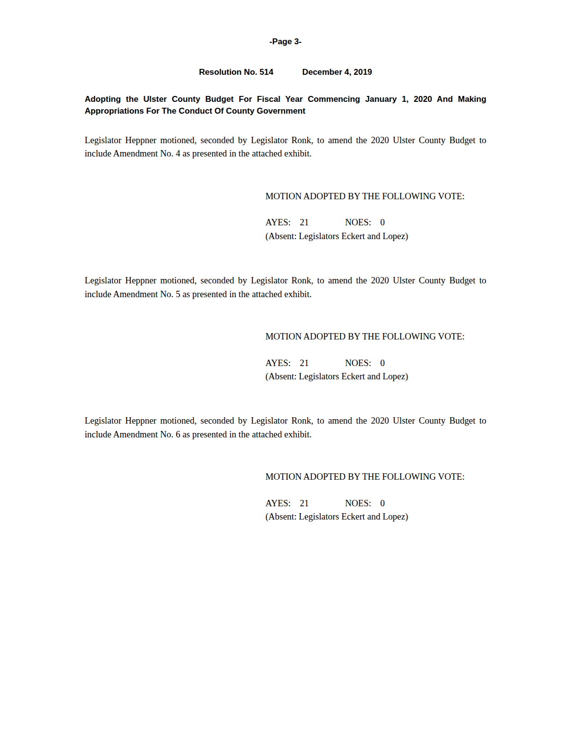-Page 3-
Resolution No. 514 December 4, 2019
Adopting the Ulster County Budget For Fiscal Year Commencing January 1, 2020 And Making Appropriations For The Conduct Of County Government
Legislator Heppner motioned, seconded by Legislator Ronk, to amend the 2020 Ulster County Budget to include Amendment No. 4 as presented in the attached exhibit.
MOTION ADOPTED BY THE FOLLOWING VOTE:
AYES: 21 NOES: 0
(Absent: Legislators Eckert and Lopez)
Legislator Heppner motioned, seconded by Legislator Ronk, to amend the 2020 Ulster County Budget to include Amendment No. 5 as presented in the attached exhibit.
MOTION ADOPTED BY THE FOLLOWING VOTE:
AYES: 21 NOES: 0
(Absent: Legislators Eckert and Lopez)
Legislator Heppner motioned, seconded by Legislator Ronk, to amend the 2020 Ulster County Budget to include Amendment No. 6 as presented in the attached exhibit.
MOTION ADOPTED BY THE FOLLOWING VOTE:
AYES: 21 NOES: 0
(Absent: Legislators Eckert and Lopez)